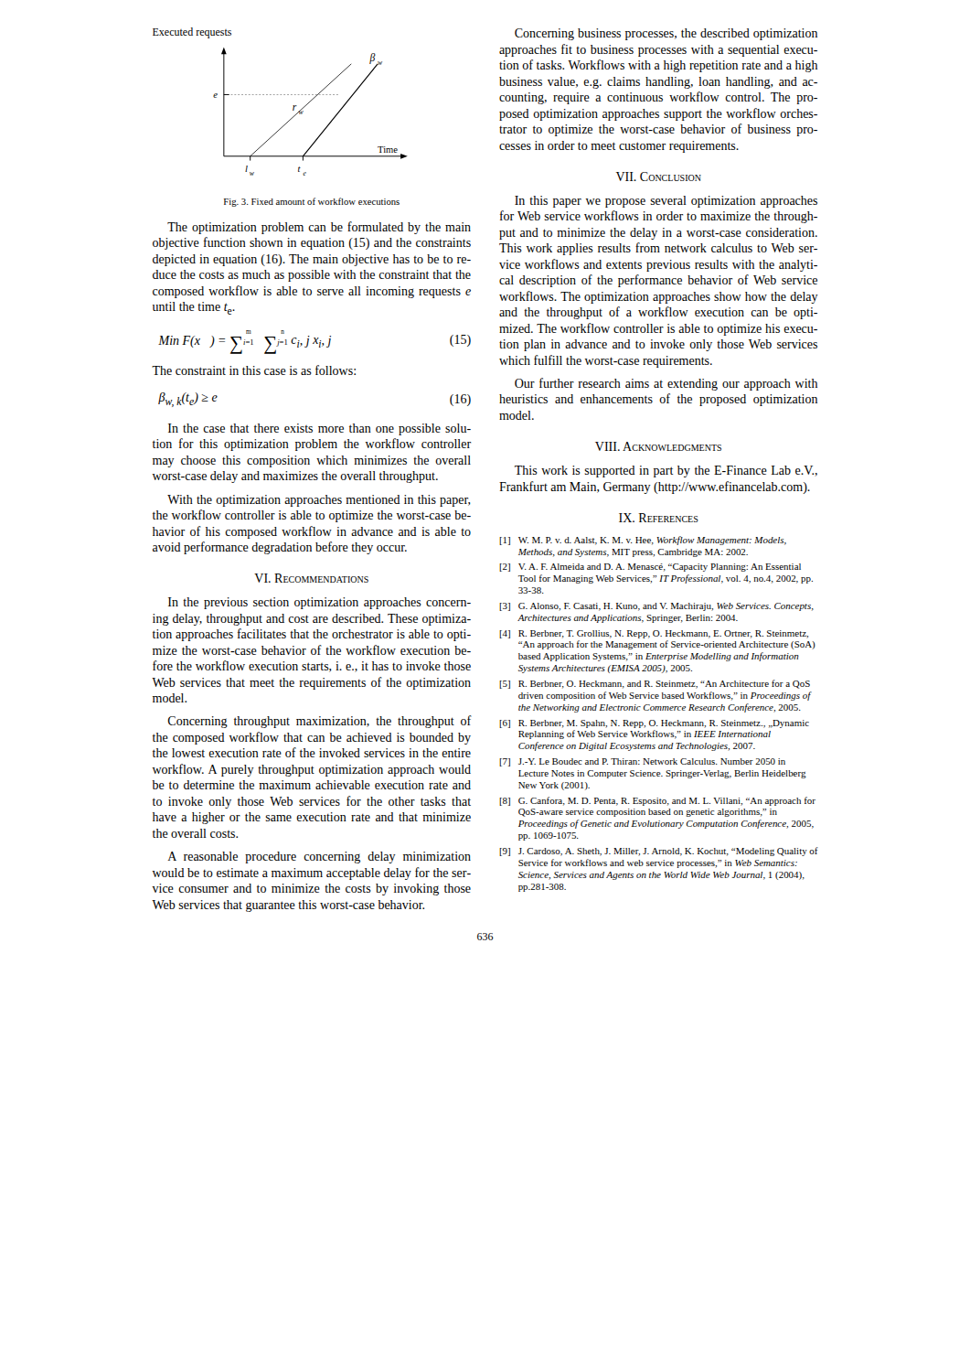Executed requests
e β w r w Time l w t e
Fig. 3. Fixed amount of workflow executions
The optimization problem can be formulated by the main objective function shown in equation (15) and the constraints depicted in equation (16). The main objective has to be to reduce the costs as much as possible with the constraint that the composed workflow is able to serve all incoming requests e until the time te.
Min F(x⃗) = ∑m
i=1 ∑n
j=1 ci, j xi, j (15)
The constraint in this case is as follows:
βw, k(te) ≥ e (16)
In the case that there exists more than one possible solution for this optimization problem the workflow controller may choose this composition which minimizes the overall worst-case delay and maximizes the overall throughput.
With the optimization approaches mentioned in this paper, the workflow controller is able to optimize the worst-case behavior of his composed workflow in advance and is able to avoid performance degradation before they occur.
VI. Recommendations
In the previous section optimization approaches concerning delay, throughput and cost are described. These optimization approaches facilitates that the orchestrator is able to optimize the worst-case behavior of the workflow execution before the workflow execution starts, i. e., it has to invoke those Web services that meet the requirements of the optimization model.
Concerning throughput maximization, the throughput of the composed workflow that can be achieved is bounded by the lowest execution rate of the invoked services in the entire workflow. A purely throughput optimization approach would be to determine the maximum achievable execution rate and to invoke only those Web services for the other tasks that have a higher or the same execution rate and that minimize the overall costs.
A reasonable procedure concerning delay minimization would be to estimate a maximum acceptable delay for the service consumer and to minimize the costs by invoking those Web services that guarantee this worst-case behavior.
Concerning business processes, the described optimization approaches fit to business processes with a sequential execution of tasks. Workflows with a high repetition rate and a high business value, e.g. claims handling, loan handling, and accounting, require a continuous workflow control. The proposed optimization approaches support the workflow orchestrator to optimize the worst-case behavior of business processes in order to meet customer requirements.
VII. Conclusion
In this paper we propose several optimization approaches for Web service workflows in order to maximize the throughput and to minimize the delay in a worst-case consideration. This work applies results from network calculus to Web service workflows and extents previous results with the analytical description of the performance behavior of Web service workflows. The optimization approaches show how the delay and the throughput of a workflow execution can be optimized. The workflow controller is able to optimize his execution plan in advance and to invoke only those Web services which fulfill the worst-case requirements.
Our further research aims at extending our approach with heuristics and enhancements of the proposed optimization model.
VIII. Acknowledgments
This work is supported in part by the E-Finance Lab e.V., Frankfurt am Main, Germany (http://www.efinancelab.com).
IX. References
W. M. P. v. d. Aalst, K. M. v. Hee, Workflow Management: Models, Methods, and Systems, MIT press, Cambridge MA: 2002.
V. A. F. Almeida and D. A. Menascé, “Capacity Planning: An Essential Tool for Managing Web Services,” IT Professional, vol. 4, no.4, 2002, pp. 33-38.
G. Alonso, F. Casati, H. Kuno, and V. Machiraju, Web Services. Concepts, Architectures and Applications, Springer, Berlin: 2004.
R. Berbner, T. Grollius, N. Repp, O. Heckmann, E. Ortner, R. Steinmetz, “An approach for the Management of Service-oriented Architecture (SoA) based Application Systems,” in Enterprise Modelling and Information Systems Architectures (EMISA 2005), 2005.
R. Berbner, O. Heckmann, and R. Steinmetz, “An Architecture for a QoS driven composition of Web Service based Workflows,” in Proceedings of the Networking and Electronic Commerce Research Conference, 2005.
R. Berbner, M. Spahn, N. Repp, O. Heckmann, R. Steinmetz., „Dynamic Replanning of Web Service Workflows,” in IEEE International Conference on Digital Ecosystems and Technologies, 2007.
J.-Y. Le Boudec and P. Thiran: Network Calculus. Number 2050 in Lecture Notes in Computer Science. Springer-Verlag, Berlin Heidelberg New York (2001).
G. Canfora, M. D. Penta, R. Esposito, and M. L. Villani, “An approach for QoS-aware service composition based on genetic algorithms,” in Proceedings of Genetic and Evolutionary Computation Conference, 2005, pp. 1069-1075.
J. Cardoso, A. Sheth, J. Miller, J. Arnold, K. Kochut, “Modeling Quality of Service for workflows and web service processes,” in Web Semantics: Science, Services and Agents on the World Wide Web Journal, 1 (2004), pp.281-308.
636